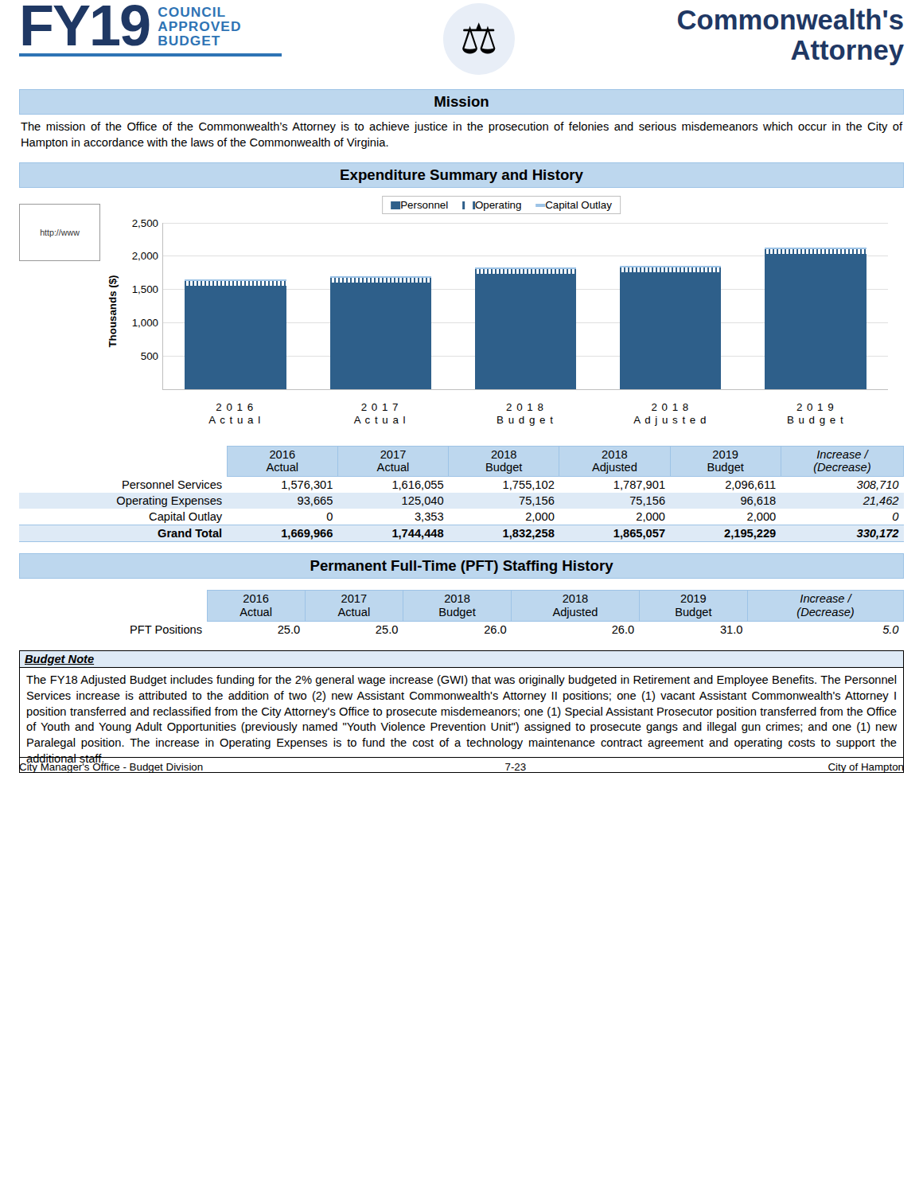FY19 COUNCIL APPROVED BUDGET
⚖
Commonwealth's
Attorney
Mission
The mission of the Office of the Commonwealth’s Attorney is to achieve justice in the prosecution of felonies and serious misdemeanors which occur in the City of Hampton in accordance with the laws of the Commonwealth of Virginia.
Expenditure Summary and History
http://www
Personnel Operating Capital Outlay
Thousands ($)
2,500
2,000
1,500
1,000
500
2 0 1 6
A c t u a l
2 0 1 7
A c t u a l
2 0 1 8
B u d g e t
2 0 1 8
A d j u s t e d
2 0 1 9
B u d g e t
| | 2016 Actual | 2017 Actual | 2018 Budget | 2018 Adjusted | 2019 Budget | Increase / (Decrease) |
| --- | --- | --- | --- | --- | --- | --- |
| Personnel Services | 1,576,301 | 1,616,055 | 1,755,102 | 1,787,901 | 2,096,611 | 308,710 |
| Operating Expenses | 93,665 | 125,040 | 75,156 | 75,156 | 96,618 | 21,462 |
| Capital Outlay | 0 | 3,353 | 2,000 | 2,000 | 2,000 | 0 |
| Grand Total | 1,669,966 | 1,744,448 | 1,832,258 | 1,865,057 | 2,195,229 | 330,172 |
Permanent Full-Time (PFT) Staffing History
| | 2016 Actual | 2017 Actual | 2018 Budget | 2018 Adjusted | 2019 Budget | Increase / (Decrease) |
| --- | --- | --- | --- | --- | --- | --- |
| PFT Positions | 25.0 | 25.0 | 26.0 | 26.0 | 31.0 | 5.0 |
Budget Note
The FY18 Adjusted Budget includes funding for the 2% general wage increase (GWI) that was originally budgeted in Retirement and Employee Benefits. The Personnel Services increase is attributed to the addition of two (2) new Assistant Commonwealth's Attorney II positions; one (1) vacant Assistant Commonwealth's Attorney I position transferred and reclassified from the City Attorney's Office to prosecute misdemeanors; one (1) Special Assistant Prosecutor position transferred from the Office of Youth and Young Adult Opportunities (previously named "Youth Violence Prevention Unit") assigned to prosecute gangs and illegal gun crimes; and one (1) new Paralegal position. The increase in Operating Expenses is to fund the cost of a technology maintenance contract agreement and operating costs to support the additional staff.
City Manager's Office - Budget Division
7-23
City of Hampton